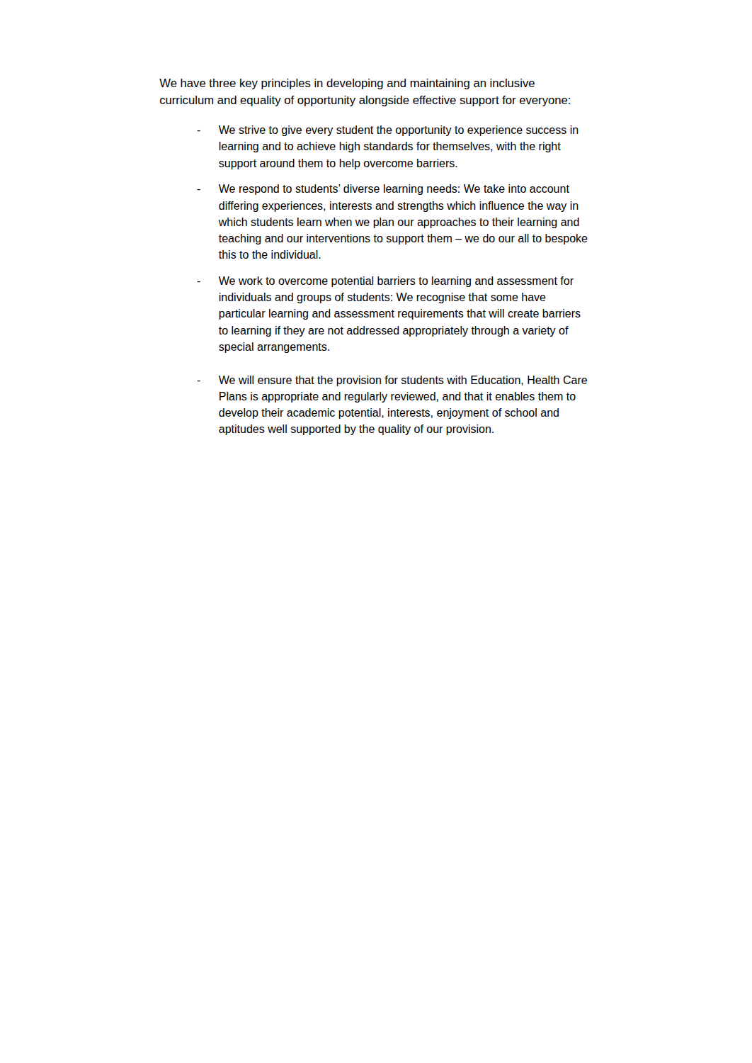We have three key principles in developing and maintaining an inclusive curriculum and equality of opportunity alongside effective support for everyone:
We strive to give every student the opportunity to experience success in learning and to achieve high standards for themselves, with the right support around them to help overcome barriers.
We respond to students’ diverse learning needs: We take into account differing experiences, interests and strengths which influence the way in which students learn when we plan our approaches to their learning and teaching and our interventions to support them – we do our all to bespoke this to the individual.
We work to overcome potential barriers to learning and assessment for individuals and groups of students: We recognise that some have particular learning and assessment requirements that will create barriers to learning if they are not addressed appropriately through a variety of special arrangements.
We will ensure that the provision for students with Education, Health Care Plans is appropriate and regularly reviewed, and that it enables them to develop their academic potential, interests, enjoyment of school and aptitudes well supported by the quality of our provision.